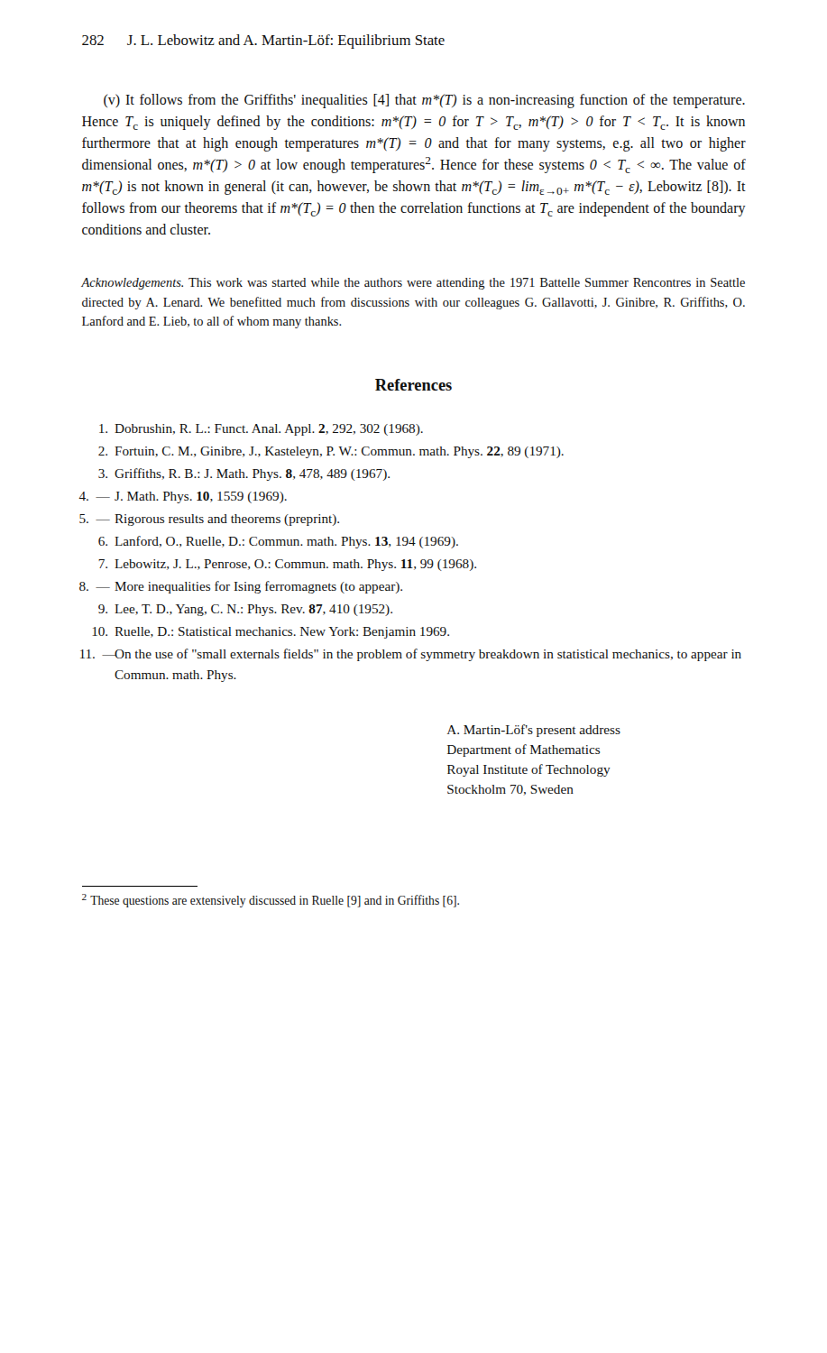282 J. L. Lebowitz and A. Martin-Löf: Equilibrium State
(v) It follows from the Griffiths' inequalities [4] that m*(T) is a non-increasing function of the temperature. Hence Tc is uniquely defined by the conditions: m*(T) = 0 for T > Tc, m*(T) > 0 for T < Tc. It is known furthermore that at high enough temperatures m*(T) = 0 and that for many systems, e.g. all two or higher dimensional ones, m*(T) > 0 at low enough temperatures2. Hence for these systems 0 < Tc < ∞. The value of m*(Tc) is not known in general (it can, however, be shown that m*(Tc) = limε→0+ m*(Tc − ε), Lebowitz [8]). It follows from our theorems that if m*(Tc) = 0 then the correlation functions at Tc are independent of the boundary conditions and cluster.
Acknowledgements. This work was started while the authors were attending the 1971 Battelle Summer Rencontres in Seattle directed by A. Lenard. We benefitted much from discussions with our colleagues G. Gallavotti, J. Ginibre, R. Griffiths, O. Lanford and E. Lieb, to all of whom many thanks.
References
Dobrushin, R. L.: Funct. Anal. Appl. 2, 292, 302 (1968).
Fortuin, C. M., Ginibre, J., Kasteleyn, P. W.: Commun. math. Phys. 22, 89 (1971).
Griffiths, R. B.: J. Math. Phys. 8, 478, 489 (1967).
J. Math. Phys. 10, 1559 (1969).
Rigorous results and theorems (preprint).
Lanford, O., Ruelle, D.: Commun. math. Phys. 13, 194 (1969).
Lebowitz, J. L., Penrose, O.: Commun. math. Phys. 11, 99 (1968).
More inequalities for Ising ferromagnets (to appear).
Lee, T. D., Yang, C. N.: Phys. Rev. 87, 410 (1952).
Ruelle, D.: Statistical mechanics. New York: Benjamin 1969.
On the use of "small externals fields" in the problem of symmetry breakdown in statistical mechanics, to appear in Commun. math. Phys.
A. Martin-Löf's present address
Department of Mathematics
Royal Institute of Technology
Stockholm 70, Sweden
2These questions are extensively discussed in Ruelle [9] and in Griffiths [6].